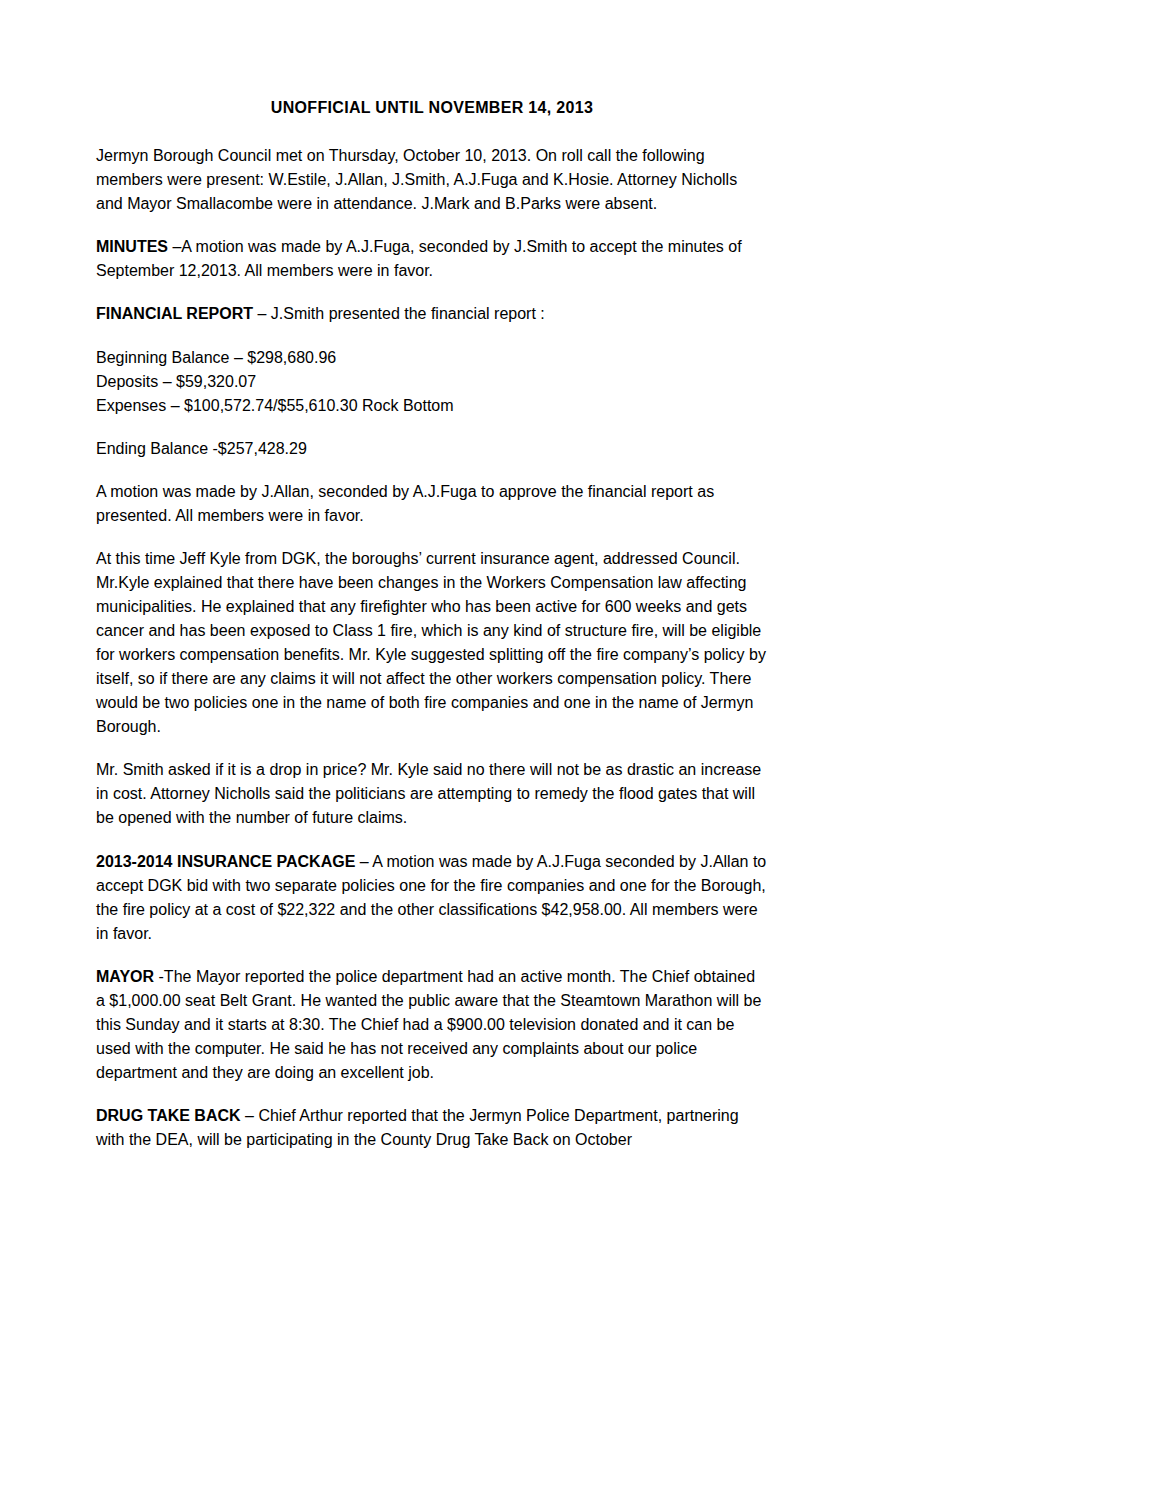UNOFFICIAL UNTIL NOVEMBER 14, 2013
Jermyn Borough Council met on Thursday, October 10, 2013. On roll call the following members were present: W.Estile, J.Allan, J.Smith, A.J.Fuga and K.Hosie. Attorney Nicholls and Mayor Smallacombe were in attendance. J.Mark and B.Parks were absent.
MINUTES –A motion was made by A.J.Fuga, seconded by J.Smith to accept the minutes of September 12,2013. All members were in favor.
FINANCIAL REPORT – J.Smith presented the financial report :
Beginning Balance – $298,680.96
Deposits – $59,320.07
Expenses – $100,572.74/$55,610.30 Rock Bottom
Ending Balance -$257,428.29
A motion was made by J.Allan, seconded by A.J.Fuga to approve the financial report as presented. All members were in favor.
At this time Jeff Kyle from DGK, the boroughs’ current insurance agent, addressed Council. Mr.Kyle explained that there have been changes in the Workers Compensation law affecting municipalities. He explained that any firefighter who has been active for 600 weeks and gets cancer and has been exposed to Class 1 fire, which is any kind of structure fire, will be eligible for workers compensation benefits. Mr. Kyle suggested splitting off the fire company’s policy by itself, so if there are any claims it will not affect the other workers compensation policy. There would be two policies one in the name of both fire companies and one in the name of Jermyn Borough.
Mr. Smith asked if it is a drop in price? Mr. Kyle said no there will not be as drastic an increase in cost. Attorney Nicholls said the politicians are attempting to remedy the flood gates that will be opened with the number of future claims.
2013-2014 INSURANCE PACKAGE – A motion was made by A.J.Fuga seconded by J.Allan to accept DGK bid with two separate policies one for the fire companies and one for the Borough, the fire policy at a cost of $22,322 and the other classifications $42,958.00. All members were in favor.
MAYOR -The Mayor reported the police department had an active month. The Chief obtained a $1,000.00 seat Belt Grant. He wanted the public aware that the Steamtown Marathon will be this Sunday and it starts at 8:30. The Chief had a $900.00 television donated and it can be used with the computer. He said he has not received any complaints about our police department and they are doing an excellent job.
DRUG TAKE BACK – Chief Arthur reported that the Jermyn Police Department, partnering with the DEA, will be participating in the County Drug Take Back on October